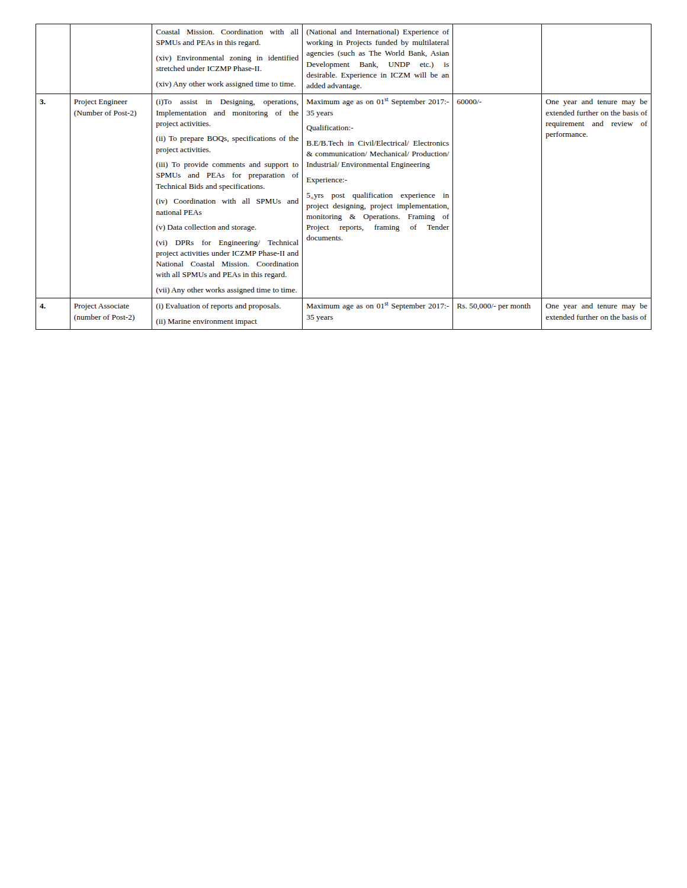| | | Coastal Mission. Coordination with all SPMUs and PEAs in this regard. (xiv) Environmental zoning in identified stretched under ICZMP Phase-II. (xiv) Any other work assigned time to time. | (National and International) Experience of working in Projects funded by multilateral agencies (such as The World Bank, Asian Development Bank, UNDP etc.) is desirable. Experience in ICZM will be an added advantage. | | |
| 3. | Project Engineer (Number of Post-2) | (i)To assist in Designing, operations, Implementation and monitoring of the project activities. (ii) To prepare BOQs, specifications of the project activities. (iii) To provide comments and support to SPMUs and PEAs for preparation of Technical Bids and specifications. (iv) Coordination with all SPMUs and national PEAs (v) Data collection and storage. (vi) DPRs for Engineering/ Technical project activities under ICZMP Phase-II and National Coastal Mission. Coordination with all SPMUs and PEAs in this regard. (vii) Any other works assigned time to time. | Maximum age as on 01 st September 2017:- 35 years Qualification:- B.E/B.Tech in Civil/Electrical/ Electronics & communication/ Mechanical/ Production/ Industrial/ Environmental Engineering Experience:- 5 + yrs post qualification experience in project designing, project implementation, monitoring & Operations. Framing of Project reports, framing of Tender documents. | 60000/- | One year and tenure may be extended further on the basis of requirement and review of performance. |
| 4. | Project Associate (number of Post-2) | (i) Evaluation of reports and proposals. (ii) Marine environment impact | Maximum age as on 01 st September 2017:- 35 years | Rs. 50,000/- per month | One year and tenure may be extended further on the basis of |